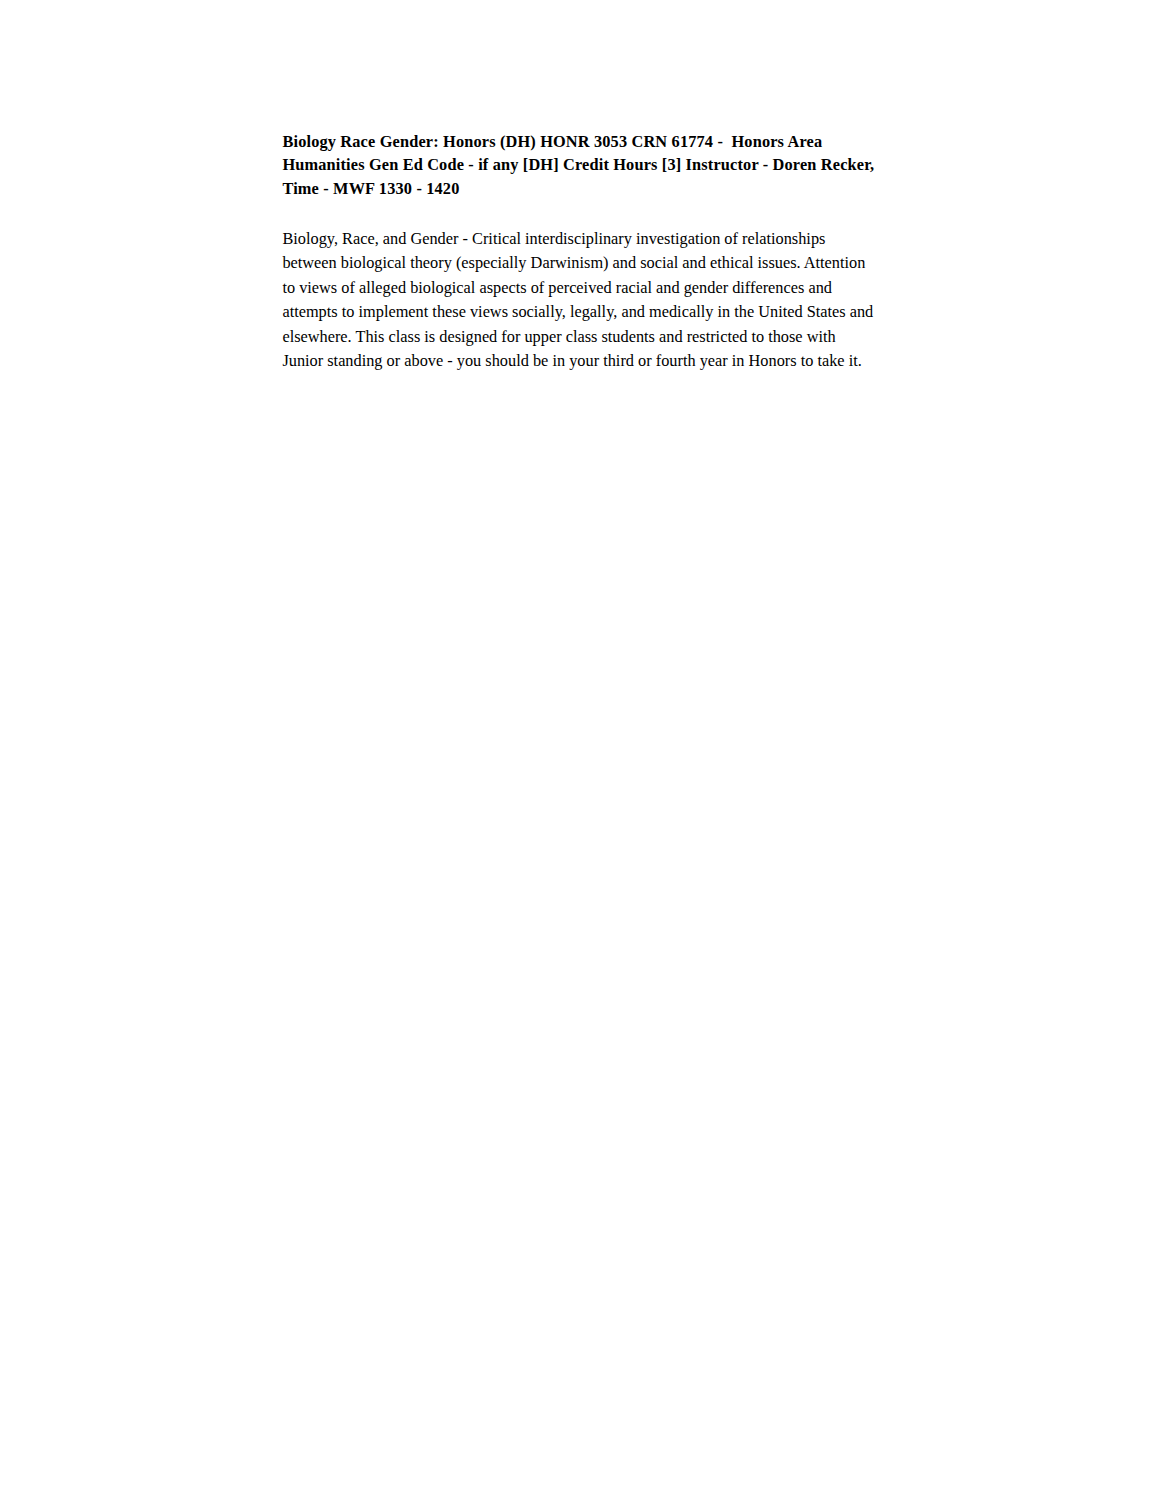Biology Race Gender: Honors (DH) HONR 3053 CRN 61774 - Honors Area Humanities Gen Ed Code - if any [DH] Credit Hours [3] Instructor - Doren Recker, Time - MWF 1330 - 1420
Biology, Race, and Gender - Critical interdisciplinary investigation of relationships between biological theory (especially Darwinism) and social and ethical issues. Attention to views of alleged biological aspects of perceived racial and gender differences and attempts to implement these views socially, legally, and medically in the United States and elsewhere. This class is designed for upper class students and restricted to those with Junior standing or above - you should be in your third or fourth year in Honors to take it.